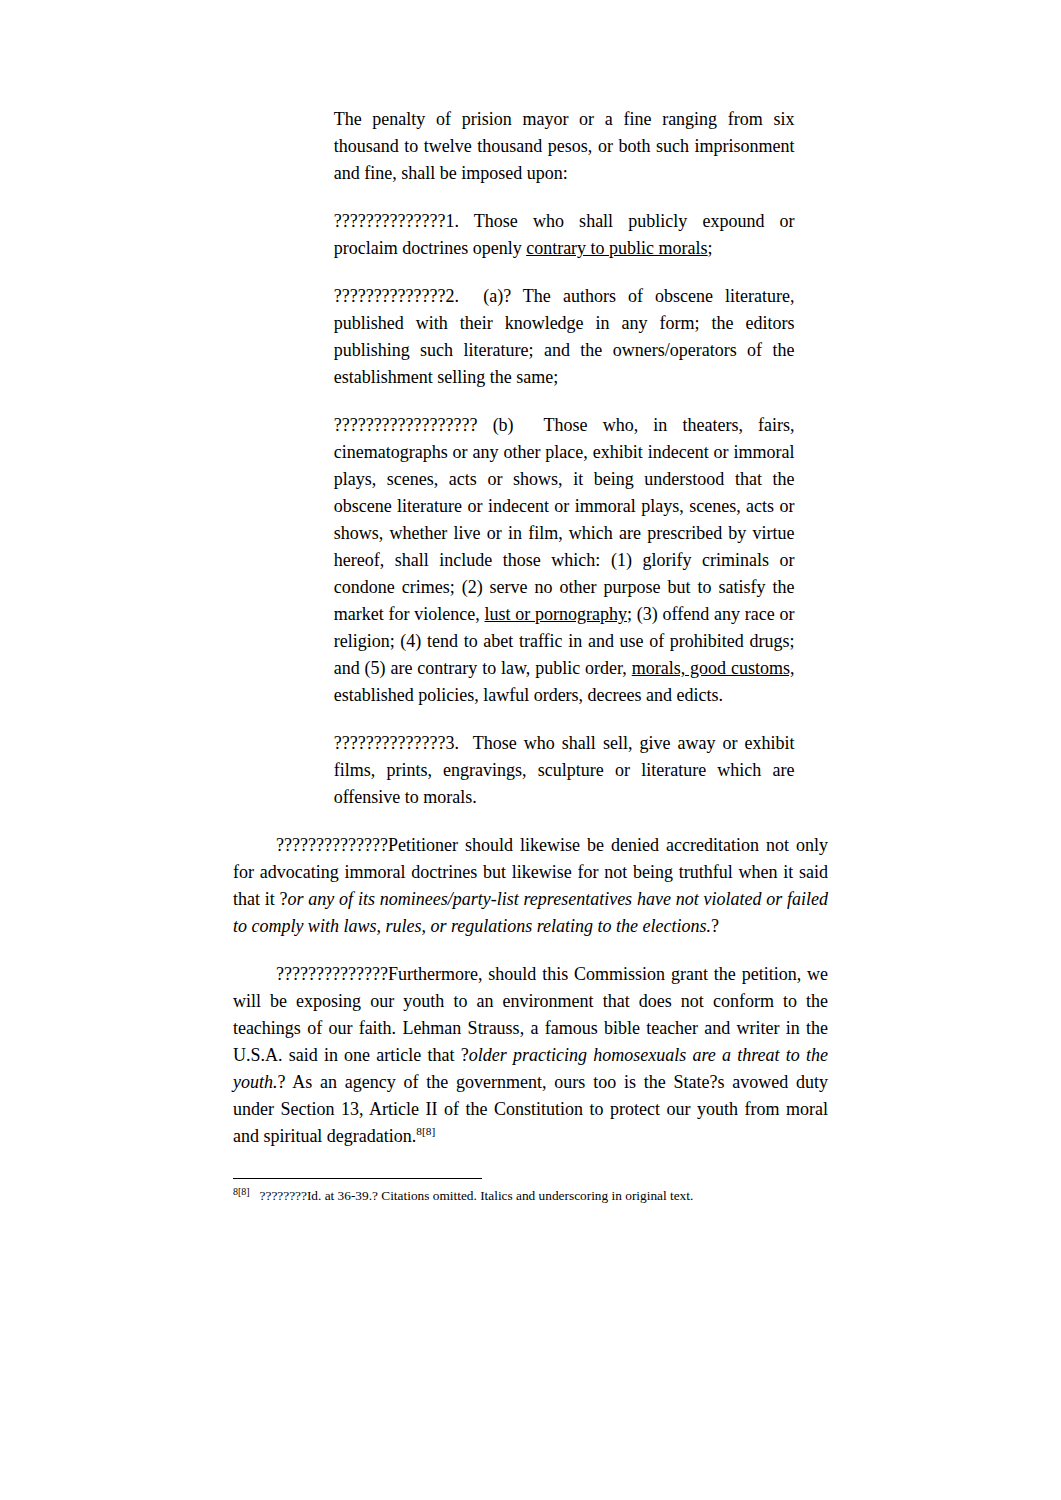The penalty of prision mayor or a fine ranging from six thousand to twelve thousand pesos, or both such imprisonment and fine, shall be imposed upon:
??????????????1. Those who shall publicly expound or proclaim doctrines openly contrary to public morals;
??????????????2. (a)? The authors of obscene literature, published with their knowledge in any form; the editors publishing such literature; and the owners/operators of the establishment selling the same;
?????????????????? (b) Those who, in theaters, fairs, cinematographs or any other place, exhibit indecent or immoral plays, scenes, acts or shows, it being understood that the obscene literature or indecent or immoral plays, scenes, acts or shows, whether live or in film, which are prescribed by virtue hereof, shall include those which: (1) glorify criminals or condone crimes; (2) serve no other purpose but to satisfy the market for violence, lust or pornography; (3) offend any race or religion; (4) tend to abet traffic in and use of prohibited drugs; and (5) are contrary to law, public order, morals, good customs, established policies, lawful orders, decrees and edicts.
??????????????3. Those who shall sell, give away or exhibit films, prints, engravings, sculpture or literature which are offensive to morals.
??????????????Petitioner should likewise be denied accreditation not only for advocating immoral doctrines but likewise for not being truthful when it said that it ?or any of its nominees/party-list representatives have not violated or failed to comply with laws, rules, or regulations relating to the elections.?
??????????????Furthermore, should this Commission grant the petition, we will be exposing our youth to an environment that does not conform to the teachings of our faith. Lehman Strauss, a famous bible teacher and writer in the U.S.A. said in one article that ?older practicing homosexuals are a threat to the youth.? As an agency of the government, ours too is the State?s avowed duty under Section 13, Article II of the Constitution to protect our youth from moral and spiritual degradation.8[8]
8[8] ????????Id. at 36-39.? Citations omitted. Italics and underscoring in original text.